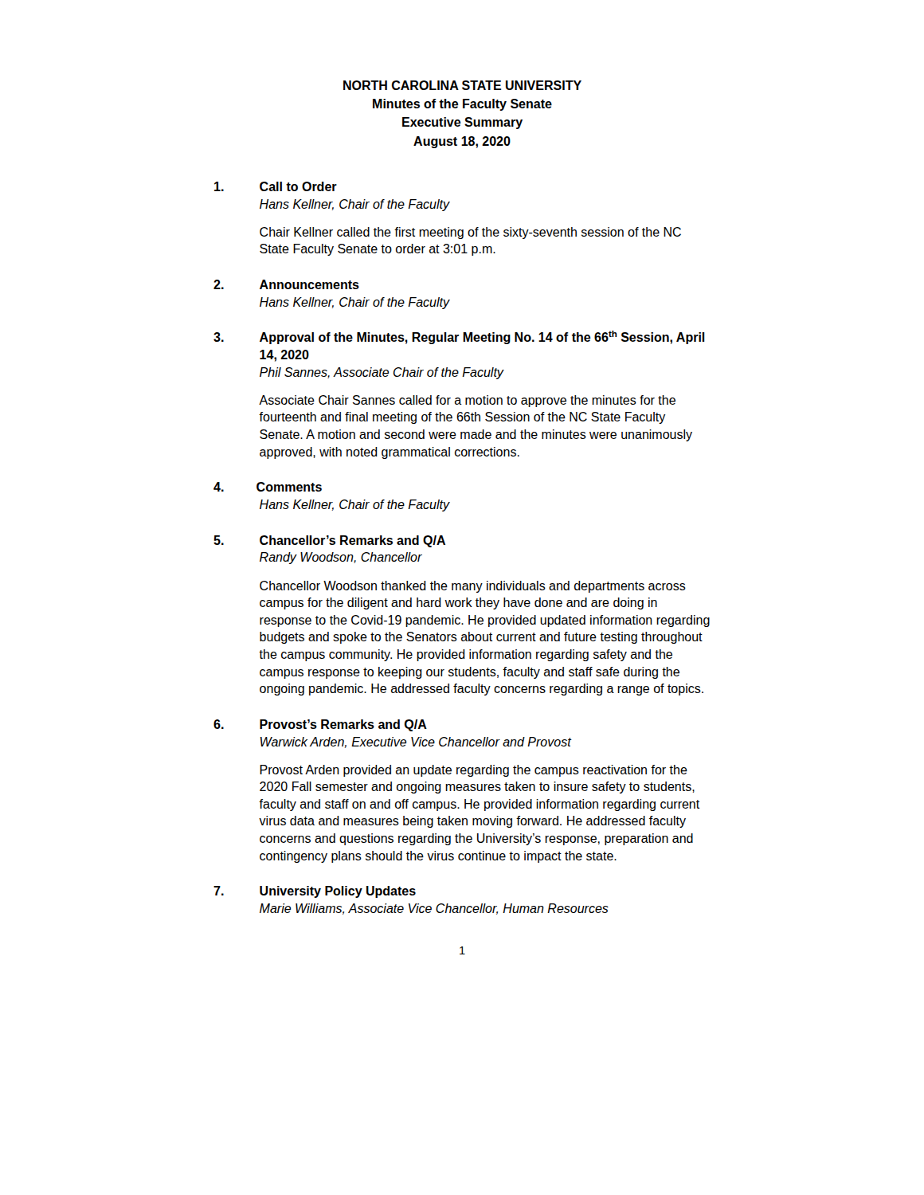NORTH CAROLINA STATE UNIVERSITY
Minutes of the Faculty Senate
Executive Summary
August 18, 2020
1. Call to Order
Hans Kellner, Chair of the Faculty
Chair Kellner called the first meeting of the sixty-seventh session of the NC State Faculty Senate to order at 3:01 p.m.
2. Announcements
Hans Kellner, Chair of the Faculty
3. Approval of the Minutes, Regular Meeting No. 14 of the 66th Session, April 14, 2020
Phil Sannes, Associate Chair of the Faculty
Associate Chair Sannes called for a motion to approve the minutes for the fourteenth and final meeting of the 66th Session of the NC State Faculty Senate. A motion and second were made and the minutes were unanimously approved, with noted grammatical corrections.
4. Comments
Hans Kellner, Chair of the Faculty
5. Chancellor’s Remarks and Q/A
Randy Woodson, Chancellor
Chancellor Woodson thanked the many individuals and departments across campus for the diligent and hard work they have done and are doing in response to the Covid-19 pandemic. He provided updated information regarding budgets and spoke to the Senators about current and future testing throughout the campus community. He provided information regarding safety and the campus response to keeping our students, faculty and staff safe during the ongoing pandemic. He addressed faculty concerns regarding a range of topics.
6. Provost’s Remarks and Q/A
Warwick Arden, Executive Vice Chancellor and Provost
Provost Arden provided an update regarding the campus reactivation for the 2020 Fall semester and ongoing measures taken to insure safety to students, faculty and staff on and off campus. He provided information regarding current virus data and measures being taken moving forward. He addressed faculty concerns and questions regarding the University’s response, preparation and contingency plans should the virus continue to impact the state.
7. University Policy Updates
Marie Williams, Associate Vice Chancellor, Human Resources
1